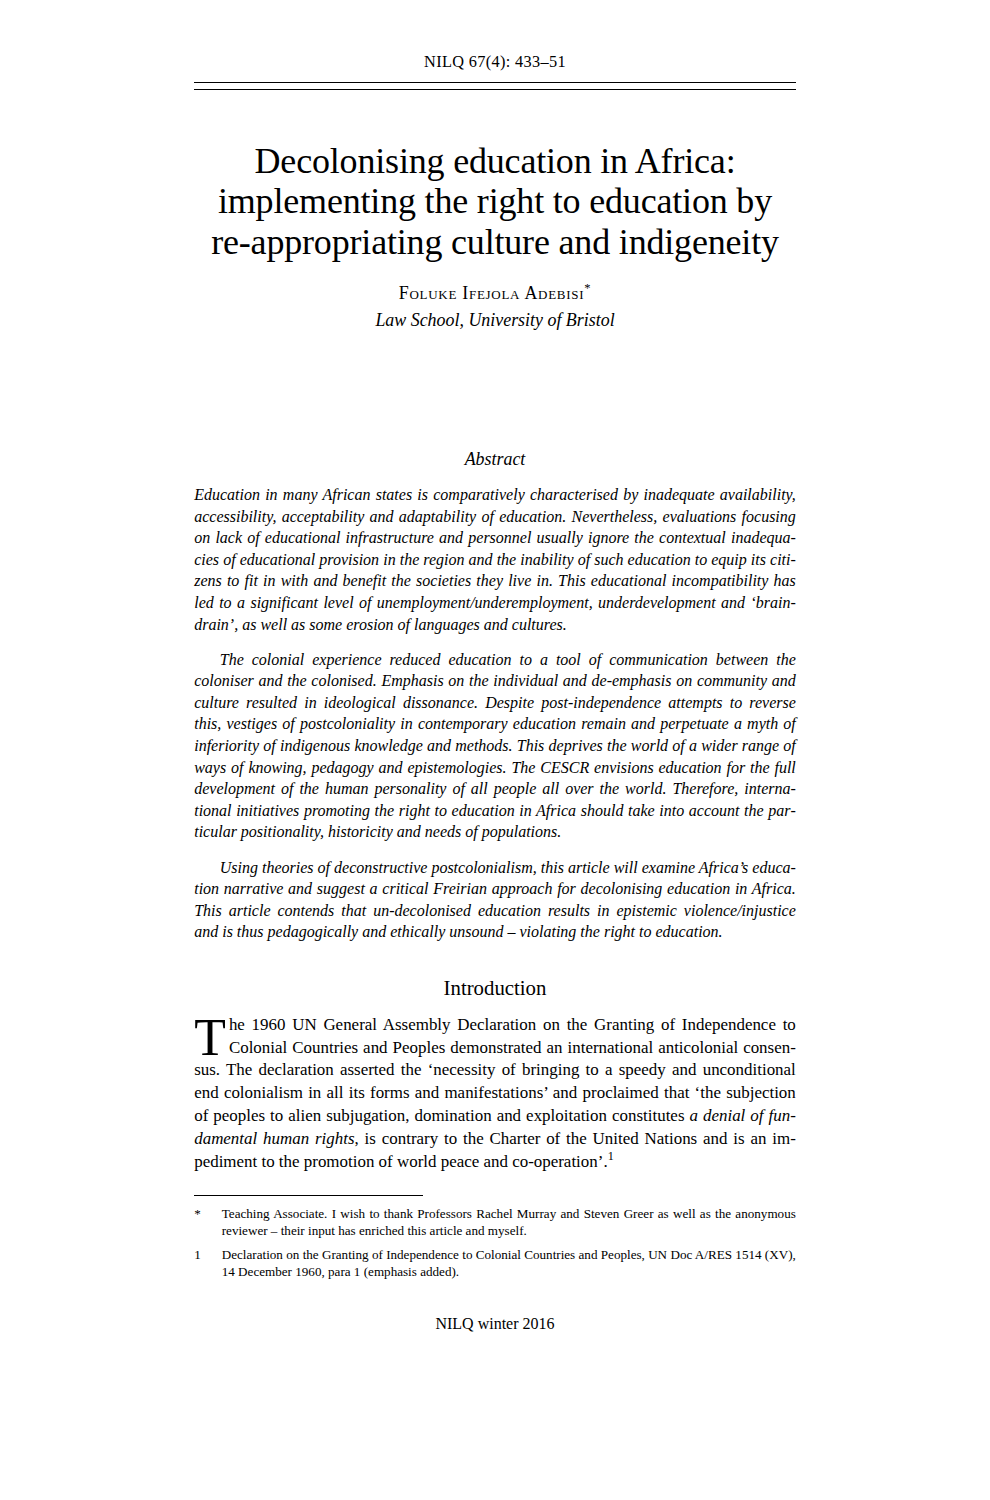NILQ 67(4): 433–51
Decolonising education in Africa:
implementing the right to education by
re-appropriating culture and indigeneity
Foluke Ifejola Adebisi*
Law School, University of Bristol
Abstract
Education in many African states is comparatively characterised by inadequate availability, accessibility, acceptability and adaptability of education. Nevertheless, evaluations focusing on lack of educational infrastructure and personnel usually ignore the contextual inadequacies of educational provision in the region and the inability of such education to equip its citizens to fit in with and benefit the societies they live in. This educational incompatibility has led to a significant level of unemployment/underemployment, underdevelopment and ‘brain-drain’, as well as some erosion of languages and cultures.
The colonial experience reduced education to a tool of communication between the coloniser and the colonised. Emphasis on the individual and de-emphasis on community and culture resulted in ideological dissonance. Despite post-independence attempts to reverse this, vestiges of postcoloniality in contemporary education remain and perpetuate a myth of inferiority of indigenous knowledge and methods. This deprives the world of a wider range of ways of knowing, pedagogy and epistemologies. The CESCR envisions education for the full development of the human personality of all people all over the world. Therefore, international initiatives promoting the right to education in Africa should take into account the particular positionality, historicity and needs of populations.
Using theories of deconstructive postcolonialism, this article will examine Africa’s education narrative and suggest a critical Freirian approach for decolonising education in Africa. This article contends that un-decolonised education results in epistemic violence/injustice and is thus pedagogically and ethically unsound – violating the right to education.
Introduction
The 1960 UN General Assembly Declaration on the Granting of Independence to Colonial Countries and Peoples demonstrated an international anticolonial consensus. The declaration asserted the ‘necessity of bringing to a speedy and unconditional end colonialism in all its forms and manifestations’ and proclaimed that ‘the subjection of peoples to alien subjugation, domination and exploitation constitutes a denial of fundamental human rights, is contrary to the Charter of the United Nations and is an impediment to the promotion of world peace and co-operation’.1
*
Teaching Associate. I wish to thank Professors Rachel Murray and Steven Greer as well as the anonymous reviewer – their input has enriched this article and myself.
1
Declaration on the Granting of Independence to Colonial Countries and Peoples, UN Doc A/RES 1514 (XV), 14 December 1960, para 1 (emphasis added).
NILQ winter 2016